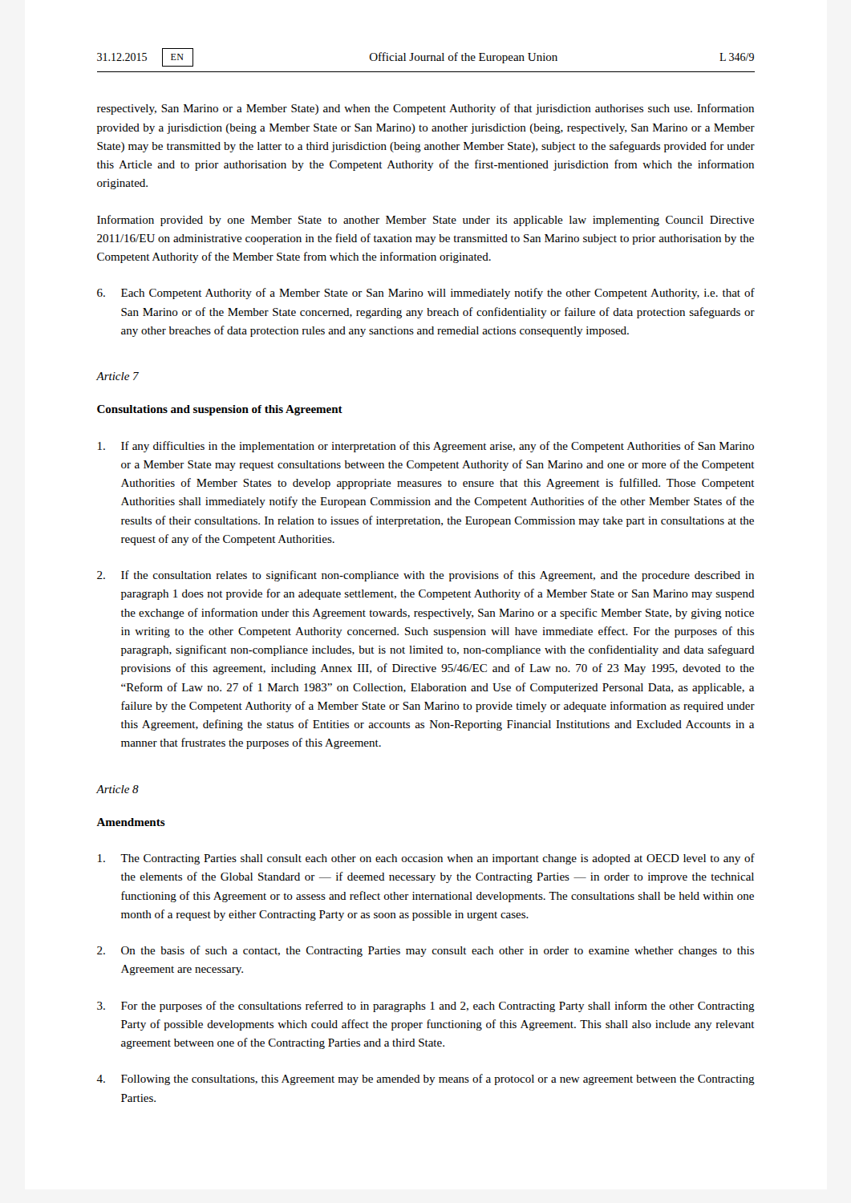31.12.2015 EN Official Journal of the European Union L 346/9
respectively, San Marino or a Member State) and when the Competent Authority of that jurisdiction authorises such use. Information provided by a jurisdiction (being a Member State or San Marino) to another jurisdiction (being, respectively, San Marino or a Member State) may be transmitted by the latter to a third jurisdiction (being another Member State), subject to the safeguards provided for under this Article and to prior authorisation by the Competent Authority of the first-mentioned jurisdiction from which the information originated.
Information provided by one Member State to another Member State under its applicable law implementing Council Directive 2011/16/EU on administrative cooperation in the field of taxation may be transmitted to San Marino subject to prior authorisation by the Competent Authority of the Member State from which the information originated.
6.
Each Competent Authority of a Member State or San Marino will immediately notify the other Competent Authority, i.e. that of San Marino or of the Member State concerned, regarding any breach of confidentiality or failure of data protection safeguards or any other breaches of data protection rules and any sanctions and remedial actions consequently imposed.
Article 7
Consultations and suspension of this Agreement
1.
If any difficulties in the implementation or interpretation of this Agreement arise, any of the Competent Authorities of San Marino or a Member State may request consultations between the Competent Authority of San Marino and one or more of the Competent Authorities of Member States to develop appropriate measures to ensure that this Agreement is fulfilled. Those Competent Authorities shall immediately notify the European Commission and the Competent Authorities of the other Member States of the results of their consultations. In relation to issues of interpretation, the European Commission may take part in consultations at the request of any of the Competent Authorities.
2.
If the consultation relates to significant non-compliance with the provisions of this Agreement, and the procedure described in paragraph 1 does not provide for an adequate settlement, the Competent Authority of a Member State or San Marino may suspend the exchange of information under this Agreement towards, respectively, San Marino or a specific Member State, by giving notice in writing to the other Competent Authority concerned. Such suspension will have immediate effect. For the purposes of this paragraph, significant non-compliance includes, but is not limited to, non-compliance with the confidentiality and data safeguard provisions of this agreement, including Annex III, of Directive 95/46/EC and of Law no. 70 of 23 May 1995, devoted to the “Reform of Law no. 27 of 1 March 1983” on Collection, Elaboration and Use of Computerized Personal Data, as applicable, a failure by the Competent Authority of a Member State or San Marino to provide timely or adequate information as required under this Agreement, defining the status of Entities or accounts as Non-Reporting Financial Institutions and Excluded Accounts in a manner that frustrates the purposes of this Agreement.
Article 8
Amendments
1.
The Contracting Parties shall consult each other on each occasion when an important change is adopted at OECD level to any of the elements of the Global Standard or — if deemed necessary by the Contracting Parties — in order to improve the technical functioning of this Agreement or to assess and reflect other international developments. The consultations shall be held within one month of a request by either Contracting Party or as soon as possible in urgent cases.
2.
On the basis of such a contact, the Contracting Parties may consult each other in order to examine whether changes to this Agreement are necessary.
3.
For the purposes of the consultations referred to in paragraphs 1 and 2, each Contracting Party shall inform the other Contracting Party of possible developments which could affect the proper functioning of this Agreement. This shall also include any relevant agreement between one of the Contracting Parties and a third State.
4.
Following the consultations, this Agreement may be amended by means of a protocol or a new agreement between the Contracting Parties.